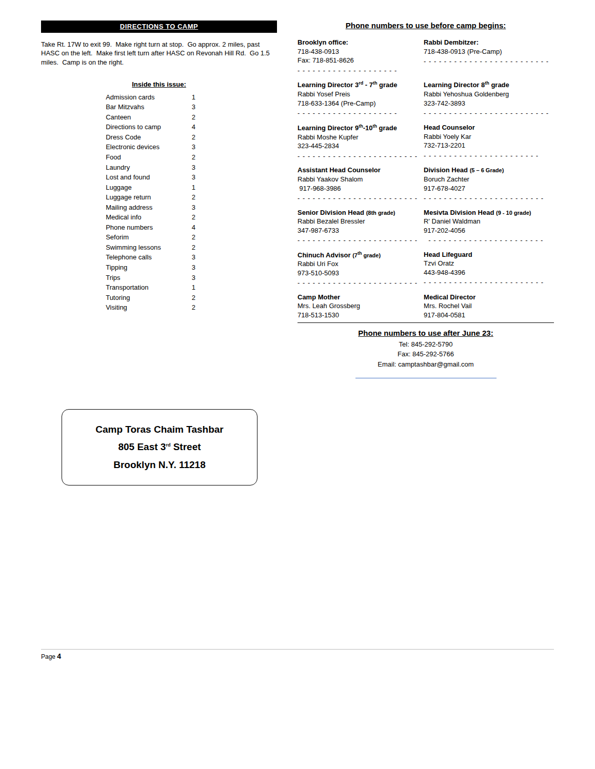DIRECTIONS TO CAMP
Take Rt. 17W to exit 99. Make right turn at stop. Go approx. 2 miles, past HASC on the left. Make first left turn after HASC on Revonah Hill Rd. Go 1.5 miles. Camp is on the right.
Inside this issue:
| Admission cards | 1 |
| Bar Mitzvahs | 3 |
| Canteen | 2 |
| Directions to camp | 4 |
| Dress Code | 2 |
| Electronic devices | 3 |
| Food | 2 |
| Laundry | 3 |
| Lost and found | 3 |
| Luggage | 1 |
| Luggage return | 2 |
| Mailing address | 3 |
| Medical info | 2 |
| Phone numbers | 4 |
| Seforim | 2 |
| Swimming lessons | 2 |
| Telephone calls | 3 |
| Tipping | 3 |
| Trips | 3 |
| Transportation | 1 |
| Tutoring | 2 |
| Visiting | 2 |
Phone numbers to use before camp begins:
| Brooklyn office: 718-438-0913 Fax: 718-851-8626 - - - - - - - - - - - - - - - - - - - - | Rabbi Dembitzer: 718-438-0913 (Pre-Camp) - - - - - - - - - - - - - - - - - - - - - - - - - |
| Learning Director 3 rd - 7 th grade Rabbi Yosef Preis 718-633-1364 (Pre-Camp) - - - - - - - - - - - - - - - - - - - - | Learning Director 8 th grade Rabbi Yehoshua Goldenberg 323-742-3893 - - - - - - - - - - - - - - - - - - - - - - - - - |
| Learning Director 9 th -10 th grade Rabbi Moshe Kupfer 323-445-2834 - - - - - - - - - - - - - - - - - - - - - - - - | Head Counselor Rabbi Yoely Kar 732-713-2201 - - - - - - - - - - - - - - - - - - - - - - - |
| Assistant Head Counselor Rabbi Yaakov Shalom 917-968-3986 - - - - - - - - - - - - - - - - - - - - - - - - | Division Head (5 – 6 Grade) Boruch Zachter 917-678-4027 - - - - - - - - - - - - - - - - - - - - - - - - |
| Senior Division Head (8th grade) Rabbi Bezalel Bressler 347-987-6733 - - - - - - - - - - - - - - - - - - - - - - - - | Mesivta Division Head (9 - 10 grade) R' Daniel Waldman 917-202-4056 - - - - - - - - - - - - - - - - - - - - - - - |
| Chinuch Advisor (7 th grade) Rabbi Uri Fox 973-510-5093 - - - - - - - - - - - - - - - - - - - - - - - - | Head Lifeguard Tzvi Oratz 443-948-4396 - - - - - - - - - - - - - - - - - - - - - - - - |
| Camp Mother Mrs. Leah Grossberg 718-513-1530 | Medical Director Mrs. Rochel Vail 917-804-0581 |
Phone numbers to use after June 23:
Tel: 845-292-5790
Fax: 845-292-5766
Email: camptashbar@gmail.com
Camp Toras Chaim Tashbar
805 East 3rd Street
Brooklyn N.Y. 11218
Page 4